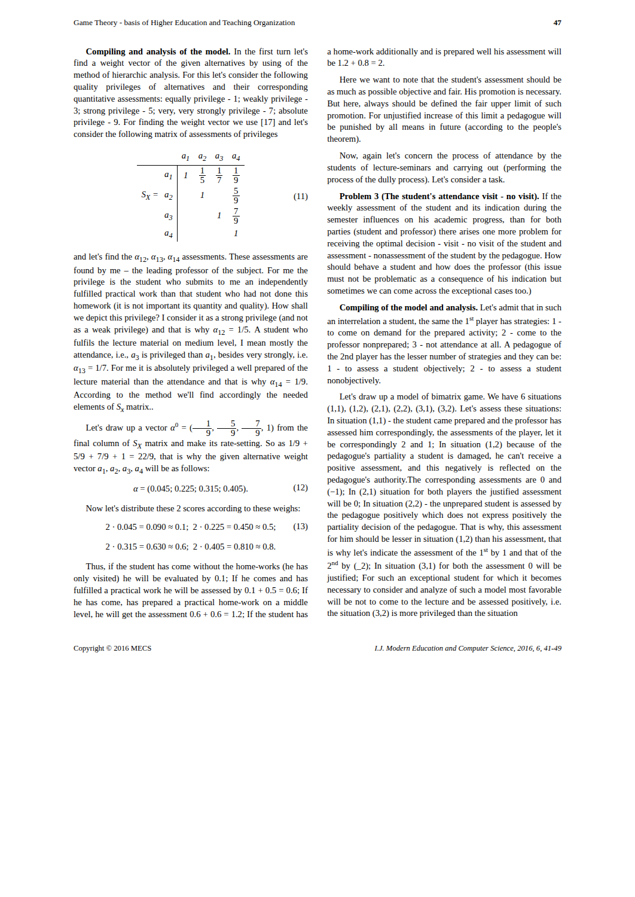Game Theory - basis of Higher Education and Teaching Organization 47
Compiling and analysis of the model. In the first turn let's find a weight vector of the given alternatives by using of the method of hierarchic analysis. For this let's consider the following quality privileges of alternatives and their corresponding quantitative assessments: equally privilege - 1; weakly privilege - 3; strong privilege - 5; very, very strongly privilege - 7; absolute privilege - 9. For finding the weight vector we use [17] and let's consider the following matrix of assessments of privileges
| | | a 1 | a 2 | a 3 | a 4 |
| | a 1 | 1 | 1 5 | 1 7 | 1 9 |
| S X = | a 2 | | 1 | | 5 9 |
| | a 3 | | | 1 | 7 9 |
| | a 4 | | | | 1 |
(11)
and let's find the α12, α13, α14 assessments. These assessments are found by me – the leading professor of the subject. For me the privilege is the student who submits to me an independently fulfilled practical work than that student who had not done this homework (it is not important its quantity and quality). How shall we depict this privilege? I consider it as a strong privilege (and not as a weak privilege) and that is why α12 = 1/5. A student who fulfils the lecture material on medium level, I mean mostly the attendance, i.e., a3 is privileged than a1, besides very strongly, i.e. α13 = 1/7. For me it is absolutely privileged a well prepared of the lecture material than the attendance and that is why α14 = 1/9. According to the method we'll find accordingly the needed elements of Sx matrix..
Let's draw up a vector α0 = (19, 59, 79, 1) from the final column of SX matrix and make its rate-setting. So as 1/9 + 5/9 + 7/9 + 1 = 22/9, that is why the given alternative weight vector a1, a2, a3, a4 will be as follows:
α = (0.045; 0.225; 0.315; 0.405). (12)
Now let's distribute these 2 scores according to these weighs:
2 · 0.045 = 0.090 ≈ 0.1; 2 · 0.225 = 0.450 ≈ 0.5; (13)
2 · 0.315 = 0.630 ≈ 0.6; 2 · 0.405 = 0.810 ≈ 0.8.
Thus, if the student has come without the home-works (he has only visited) he will be evaluated by 0.1; If he comes and has fulfilled a practical work he will be assessed by 0.1 + 0.5 = 0.6; If he has come, has prepared a practical home-work on a middle level, he will get the assessment 0.6 + 0.6 = 1.2; If the student has a home-work additionally and is prepared well his assessment will be 1.2 + 0.8 = 2.
Here we want to note that the student's assessment should be as much as possible objective and fair. His promotion is necessary. But here, always should be defined the fair upper limit of such promotion. For unjustified increase of this limit a pedagogue will be punished by all means in future (according to the people's theorem).
Now, again let's concern the process of attendance by the students of lecture-seminars and carrying out (performing the process of the dully process). Let's consider a task.
Problem 3 (The student's attendance visit - no visit). If the weekly assessment of the student and its indication during the semester influences on his academic progress, than for both parties (student and professor) there arises one more problem for receiving the optimal decision - visit - no visit of the student and assessment - nonassessment of the student by the pedagogue. How should behave a student and how does the professor (this issue must not be problematic as a consequence of his indication but sometimes we can come across the exceptional cases too.)
Compiling of the model and analysis. Let's admit that in such an interrelation a student, the same the 1st player has strategies: 1 - to come on demand for the prepared activity; 2 - come to the professor nonprepared; 3 - not attendance at all. A pedagogue of the 2nd player has the lesser number of strategies and they can be: 1 - to assess a student objectively; 2 - to assess a student nonobjectively.
Let's draw up a model of bimatrix game. We have 6 situations (1,1), (1,2), (2,1), (2,2), (3,1), (3,2). Let's assess these situations: In situation (1,1) - the student came prepared and the professor has assessed him correspondingly, the assessments of the player, let it be correspondingly 2 and 1; In situation (1,2) because of the pedagogue's partiality a student is damaged, he can't receive a positive assessment, and this negatively is reflected on the pedagogue's authority.The corresponding assessments are 0 and (−1); In (2,1) situation for both players the justified assessment will be 0; In situation (2,2) - the unprepared student is assessed by the pedagogue positively which does not express positively the partiality decision of the pedagogue. That is why, this assessment for him should be lesser in situation (1,2) than his assessment, that is why let's indicate the assessment of the 1st by 1 and that of the 2nd by (_2); In situation (3,1) for both the assessment 0 will be justified; For such an exceptional student for which it becomes necessary to consider and analyze of such a model most favorable will be not to come to the lecture and be assessed positively, i.e. the situation (3,2) is more privileged than the situation
Copyright © 2016 MECS I.J. Modern Education and Computer Science, 2016, 6, 41-49